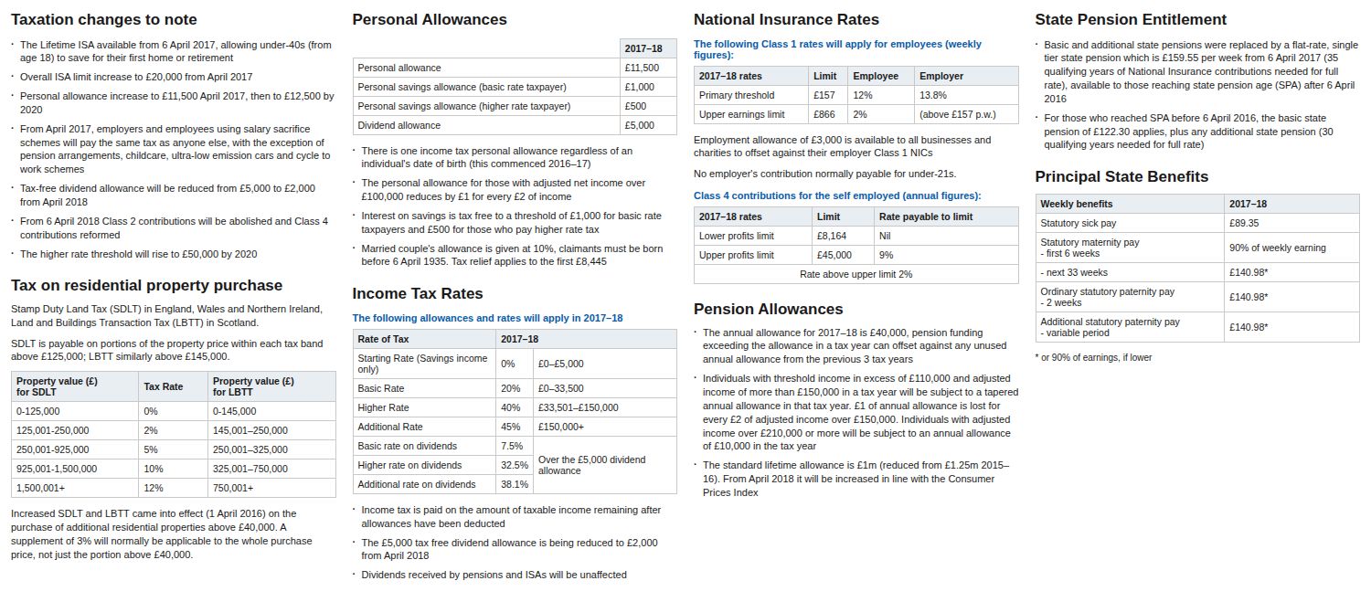Taxation changes to note
The Lifetime ISA available from 6 April 2017, allowing under-40s (from age 18) to save for their first home or retirement
Overall ISA limit increase to £20,000 from April 2017
Personal allowance increase to £11,500 April 2017, then to £12,500 by 2020
From April 2017, employers and employees using salary sacrifice schemes will pay the same tax as anyone else, with the exception of pension arrangements, childcare, ultra-low emission cars and cycle to work schemes
Tax-free dividend allowance will be reduced from £5,000 to £2,000 from April 2018
From 6 April 2018 Class 2 contributions will be abolished and Class 4 contributions reformed
The higher rate threshold will rise to £50,000 by 2020
Tax on residential property purchase
Stamp Duty Land Tax (SDLT) in England, Wales and Northern Ireland, Land and Buildings Transaction Tax (LBTT) in Scotland.
SDLT is payable on portions of the property price within each tax band above £125,000; LBTT similarly above £145,000.
| Property value (£) for SDLT | Tax Rate | Property value (£) for LBTT |
| --- | --- | --- |
| 0-125,000 | 0% | 0-145,000 |
| 125,001-250,000 | 2% | 145,001–250,000 |
| 250,001-925,000 | 5% | 250,001–325,000 |
| 925,001-1,500,000 | 10% | 325,001–750,000 |
| 1,500,001+ | 12% | 750,001+ |
Increased SDLT and LBTT came into effect (1 April 2016) on the purchase of additional residential properties above £40,000. A supplement of 3% will normally be applicable to the whole purchase price, not just the portion above £40,000.
Personal Allowances
| | 2017–18 |
| --- | --- |
| Personal allowance | £11,500 |
| Personal savings allowance (basic rate taxpayer) | £1,000 |
| Personal savings allowance (higher rate taxpayer) | £500 |
| Dividend allowance | £5,000 |
There is one income tax personal allowance regardless of an individual's date of birth (this commenced 2016–17)
The personal allowance for those with adjusted net income over £100,000 reduces by £1 for every £2 of income
Interest on savings is tax free to a threshold of £1,000 for basic rate taxpayers and £500 for those who pay higher rate tax
Married couple's allowance is given at 10%, claimants must be born before 6 April 1935. Tax relief applies to the first £8,445
Income Tax Rates
The following allowances and rates will apply in 2017–18
| Rate of Tax | 2017–18 |
| --- | --- |
| Starting Rate (Savings income only) | 0% | £0–£5,000 |
| Basic Rate | 20% | £0–33,500 |
| Higher Rate | 40% | £33,501–£150,000 |
| Additional Rate | 45% | £150,000+ |
| Basic rate on dividends | 7.5% | Over the £5,000 dividend allowance |
| Higher rate on dividends | 32.5% |
| Additional rate on dividends | 38.1% |
Income tax is paid on the amount of taxable income remaining after allowances have been deducted
The £5,000 tax free dividend allowance is being reduced to £2,000 from April 2018
Dividends received by pensions and ISAs will be unaffected
National Insurance Rates
The following Class 1 rates will apply for employees (weekly figures):
| 2017–18 rates | Limit | Employee | Employer |
| --- | --- | --- | --- |
| Primary threshold | £157 | 12% | 13.8% |
| Upper earnings limit | £866 | 2% | (above £157 p.w.) |
Employment allowance of £3,000 is available to all businesses and charities to offset against their employer Class 1 NICs
No employer's contribution normally payable for under-21s.
Class 4 contributions for the self employed (annual figures):
| 2017–18 rates | Limit | Rate payable to limit |
| --- | --- | --- |
| Lower profits limit | £8,164 | Nil |
| Upper profits limit | £45,000 | 9% |
| Rate above upper limit 2% |
Pension Allowances
The annual allowance for 2017–18 is £40,000, pension funding exceeding the allowance in a tax year can offset against any unused annual allowance from the previous 3 tax years
Individuals with threshold income in excess of £110,000 and adjusted income of more than £150,000 in a tax year will be subject to a tapered annual allowance in that tax year. £1 of annual allowance is lost for every £2 of adjusted income over £150,000. Individuals with adjusted income over £210,000 or more will be subject to an annual allowance of £10,000 in the tax year
The standard lifetime allowance is £1m (reduced from £1.25m 2015–16). From April 2018 it will be increased in line with the Consumer Prices Index
State Pension Entitlement
Basic and additional state pensions were replaced by a flat-rate, single tier state pension which is £159.55 per week from 6 April 2017 (35 qualifying years of National Insurance contributions needed for full rate), available to those reaching state pension age (SPA) after 6 April 2016
For those who reached SPA before 6 April 2016, the basic state pension of £122.30 applies, plus any additional state pension (30 qualifying years needed for full rate)
Principal State Benefits
| Weekly benefits | 2017–18 |
| --- | --- |
| Statutory sick pay | £89.35 |
| Statutory maternity pay - first 6 weeks | 90% of weekly earning |
| - next 33 weeks | £140.98* |
| Ordinary statutory paternity pay - 2 weeks | £140.98* |
| Additional statutory paternity pay - variable period | £140.98* |
* or 90% of earnings, if lower